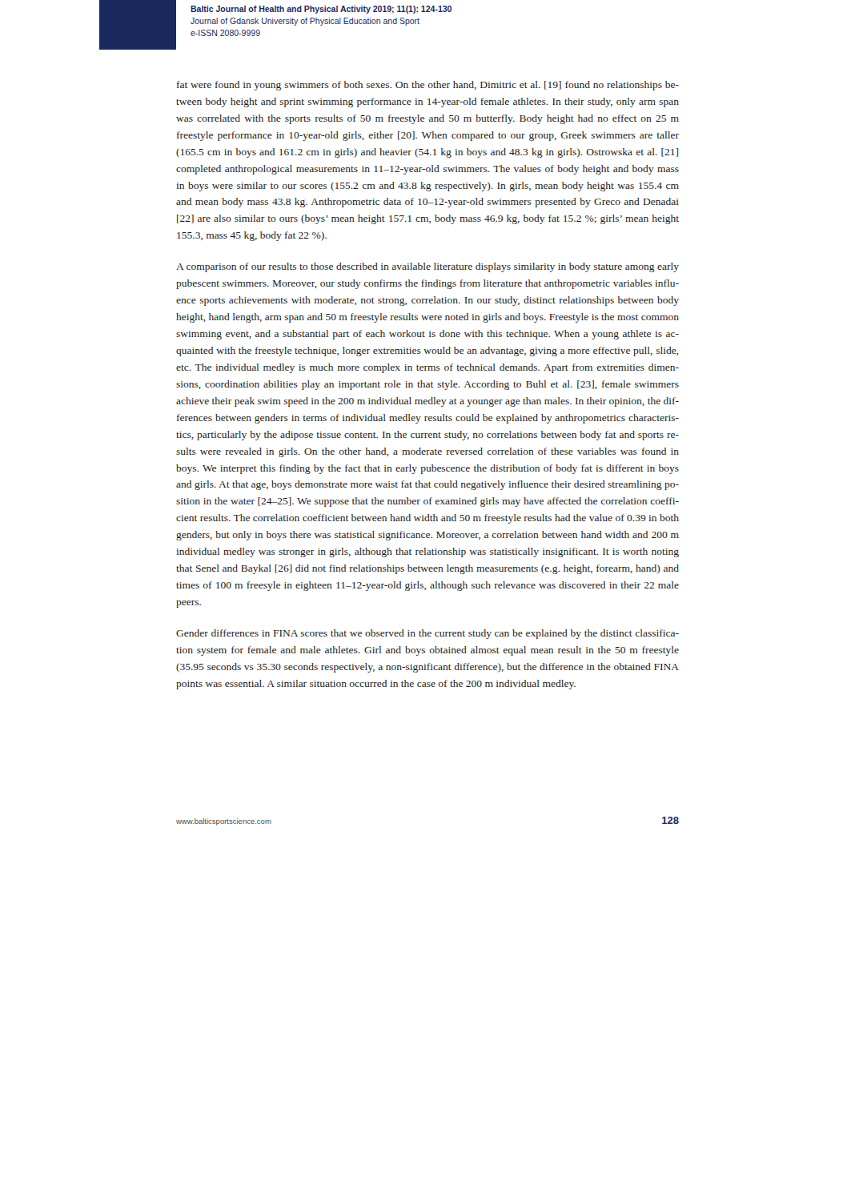Baltic Journal of Health and Physical Activity 2019; 11(1): 124-130
Journal of Gdansk University of Physical Education and Sport
e-ISSN 2080-9999
fat were found in young swimmers of both sexes. On the other hand, Dimitric et al. [19] found no relationships between body height and sprint swimming performance in 14-year-old female athletes. In their study, only arm span was correlated with the sports results of 50 m freestyle and 50 m butterfly. Body height had no effect on 25 m freestyle performance in 10-year-old girls, either [20]. When compared to our group, Greek swimmers are taller (165.5 cm in boys and 161.2 cm in girls) and heavier (54.1 kg in boys and 48.3 kg in girls). Ostrowska et al. [21] completed anthropological measurements in 11–12-year-old swimmers. The values of body height and body mass in boys were similar to our scores (155.2 cm and 43.8 kg respectively). In girls, mean body height was 155.4 cm and mean body mass 43.8 kg. Anthropometric data of 10–12-year-old swimmers presented by Greco and Denadai [22] are also similar to ours (boys’ mean height 157.1 cm, body mass 46.9 kg, body fat 15.2 %; girls’ mean height 155.3, mass 45 kg, body fat 22 %).
A comparison of our results to those described in available literature displays similarity in body stature among early pubescent swimmers. Moreover, our study confirms the findings from literature that anthropometric variables influence sports achievements with moderate, not strong, correlation. In our study, distinct relationships between body height, hand length, arm span and 50 m freestyle results were noted in girls and boys. Freestyle is the most common swimming event, and a substantial part of each workout is done with this technique. When a young athlete is acquainted with the freestyle technique, longer extremities would be an advantage, giving a more effective pull, slide, etc. The individual medley is much more complex in terms of technical demands. Apart from extremities dimensions, coordination abilities play an important role in that style. According to Buhl et al. [23], female swimmers achieve their peak swim speed in the 200 m individual medley at a younger age than males. In their opinion, the differences between genders in terms of individual medley results could be explained by anthropometrics characteristics, particularly by the adipose tissue content. In the current study, no correlations between body fat and sports results were revealed in girls. On the other hand, a moderate reversed correlation of these variables was found in boys. We interpret this finding by the fact that in early pubescence the distribution of body fat is different in boys and girls. At that age, boys demonstrate more waist fat that could negatively influence their desired streamlining position in the water [24–25]. We suppose that the number of examined girls may have affected the correlation coefficient results. The correlation coefficient between hand width and 50 m freestyle results had the value of 0.39 in both genders, but only in boys there was statistical significance. Moreover, a correlation between hand width and 200 m individual medley was stronger in girls, although that relationship was statistically insignificant. It is worth noting that Senel and Baykal [26] did not find relationships between length measurements (e.g. height, forearm, hand) and times of 100 m freesyle in eighteen 11–12-year-old girls, although such relevance was discovered in their 22 male peers.
Gender differences in FINA scores that we observed in the current study can be explained by the distinct classification system for female and male athletes. Girl and boys obtained almost equal mean result in the 50 m freestyle (35.95 seconds vs 35.30 seconds respectively, a non-significant difference), but the difference in the obtained FINA points was essential. A similar situation occurred in the case of the 200 m individual medley.
www.balticsportscience.com
128